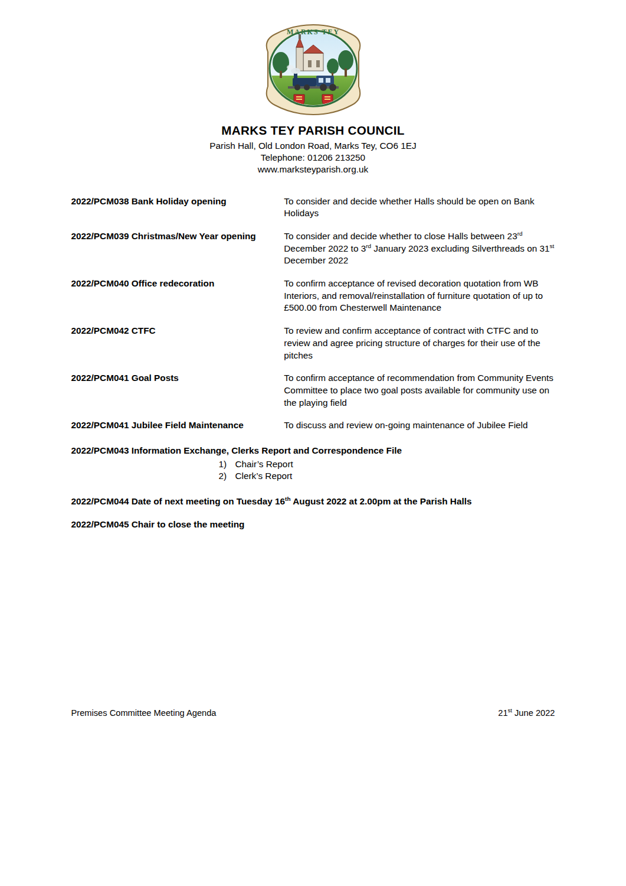MARKS TEY
MARKS TEY PARISH COUNCIL
Parish Hall, Old London Road, Marks Tey, CO6 1EJ
Telephone: 01206 213250
www.marksteyparish.org.uk
| 2022/PCM038 Bank Holiday opening | To consider and decide whether Halls should be open on Bank Holidays |
| 2022/PCM039 Christmas/New Year opening | To consider and decide whether to close Halls between 23 rd December 2022 to 3 rd January 2023 excluding Silverthreads on 31 st December 2022 |
| 2022/PCM040 Office redecoration | To confirm acceptance of revised decoration quotation from WB Interiors, and removal/reinstallation of furniture quotation of up to £500.00 from Chesterwell Maintenance |
| 2022/PCM042 CTFC | To review and confirm acceptance of contract with CTFC and to review and agree pricing structure of charges for their use of the pitches |
| 2022/PCM041 Goal Posts | To confirm acceptance of recommendation from Community Events Committee to place two goal posts available for community use on the playing field |
| 2022/PCM041 Jubilee Field Maintenance | To discuss and review on-going maintenance of Jubilee Field |
2022/PCM043 Information Exchange, Clerks Report and Correspondence File
1) Chair’s Report
2) Clerk’s Report
2022/PCM044 Date of next meeting on Tuesday 16th August 2022 at 2.00pm at the Parish Halls
2022/PCM045 Chair to close the meeting
Premises Committee Meeting Agenda 21st June 2022